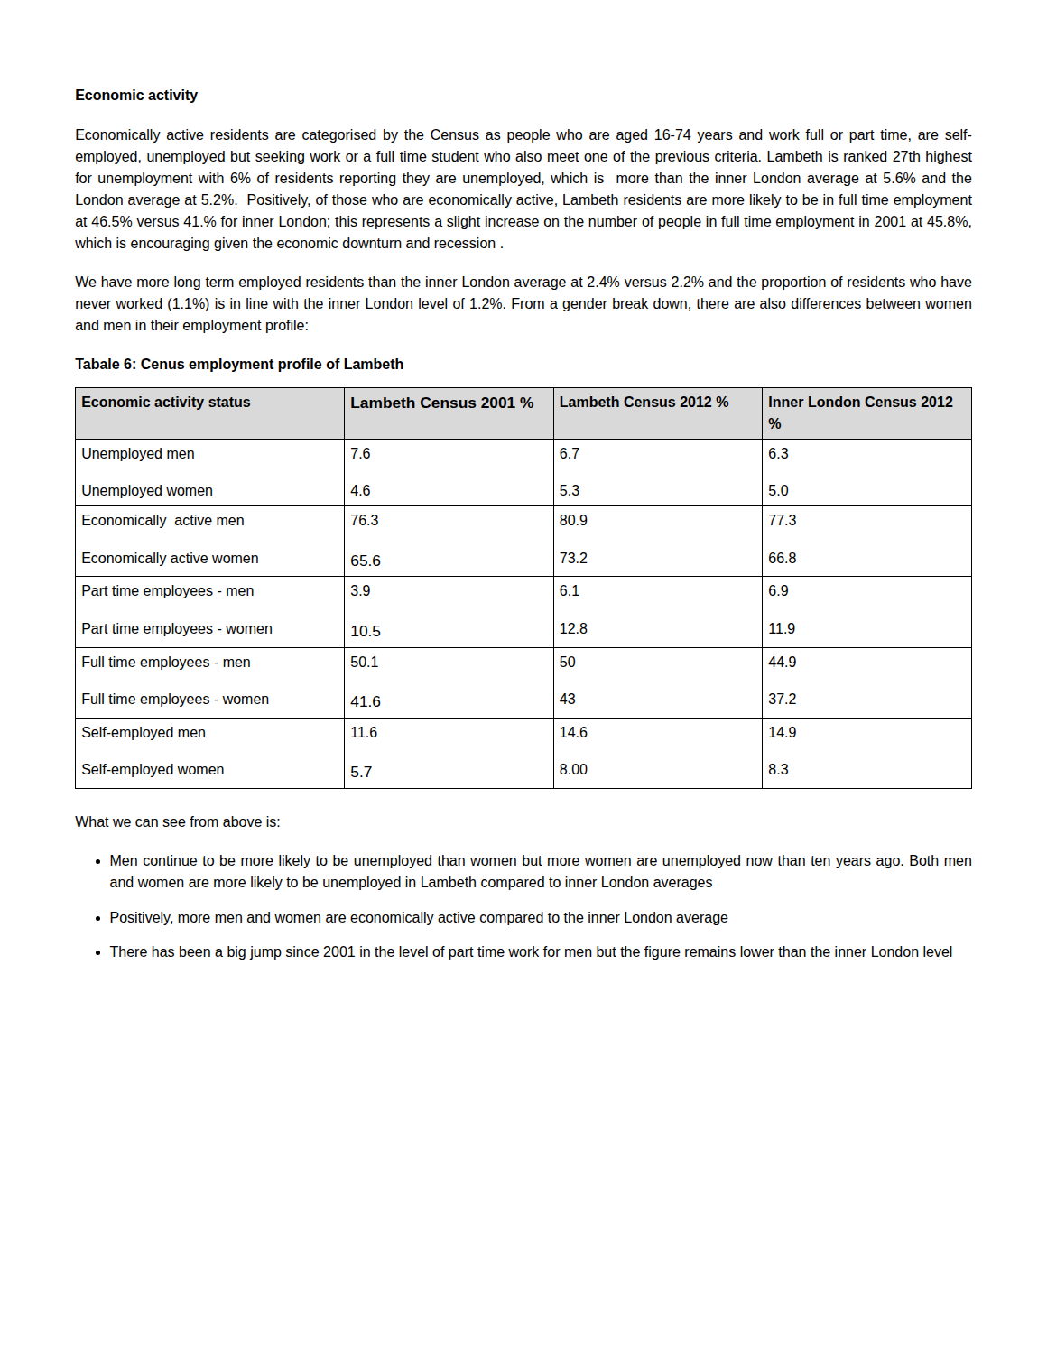Economic activity
Economically active residents are categorised by the Census as people who are aged 16-74 years and work full or part time, are self-employed, unemployed but seeking work or a full time student who also meet one of the previous criteria. Lambeth is ranked 27th highest for unemployment with 6% of residents reporting they are unemployed, which is more than the inner London average at 5.6% and the London average at 5.2%. Positively, of those who are economically active, Lambeth residents are more likely to be in full time employment at 46.5% versus 41.% for inner London; this represents a slight increase on the number of people in full time employment in 2001 at 45.8%, which is encouraging given the economic downturn and recession .
We have more long term employed residents than the inner London average at 2.4% versus 2.2% and the proportion of residents who have never worked (1.1%) is in line with the inner London level of 1.2%. From a gender break down, there are also differences between women and men in their employment profile:
Tabale 6: Cenus employment profile of Lambeth
| Economic activity status | Lambeth Census 2001 % | Lambeth Census 2012 % | Inner London Census 2012 % |
| --- | --- | --- | --- |
| Unemployed men Unemployed women | 7.6 4.6 | 6.7 5.3 | 6.3 5.0 |
| Economically active men Economically active women | 76.3 65.6 | 80.9 73.2 | 77.3 66.8 |
| Part time employees - men Part time employees - women | 3.9 10.5 | 6.1 12.8 | 6.9 11.9 |
| Full time employees - men Full time employees - women | 50.1 41.6 | 50 43 | 44.9 37.2 |
| Self-employed men Self-employed women | 11.6 5.7 | 14.6 8.00 | 14.9 8.3 |
What we can see from above is:
Men continue to be more likely to be unemployed than women but more women are unemployed now than ten years ago. Both men and women are more likely to be unemployed in Lambeth compared to inner London averages
Positively, more men and women are economically active compared to the inner London average
There has been a big jump since 2001 in the level of part time work for men but the figure remains lower than the inner London level